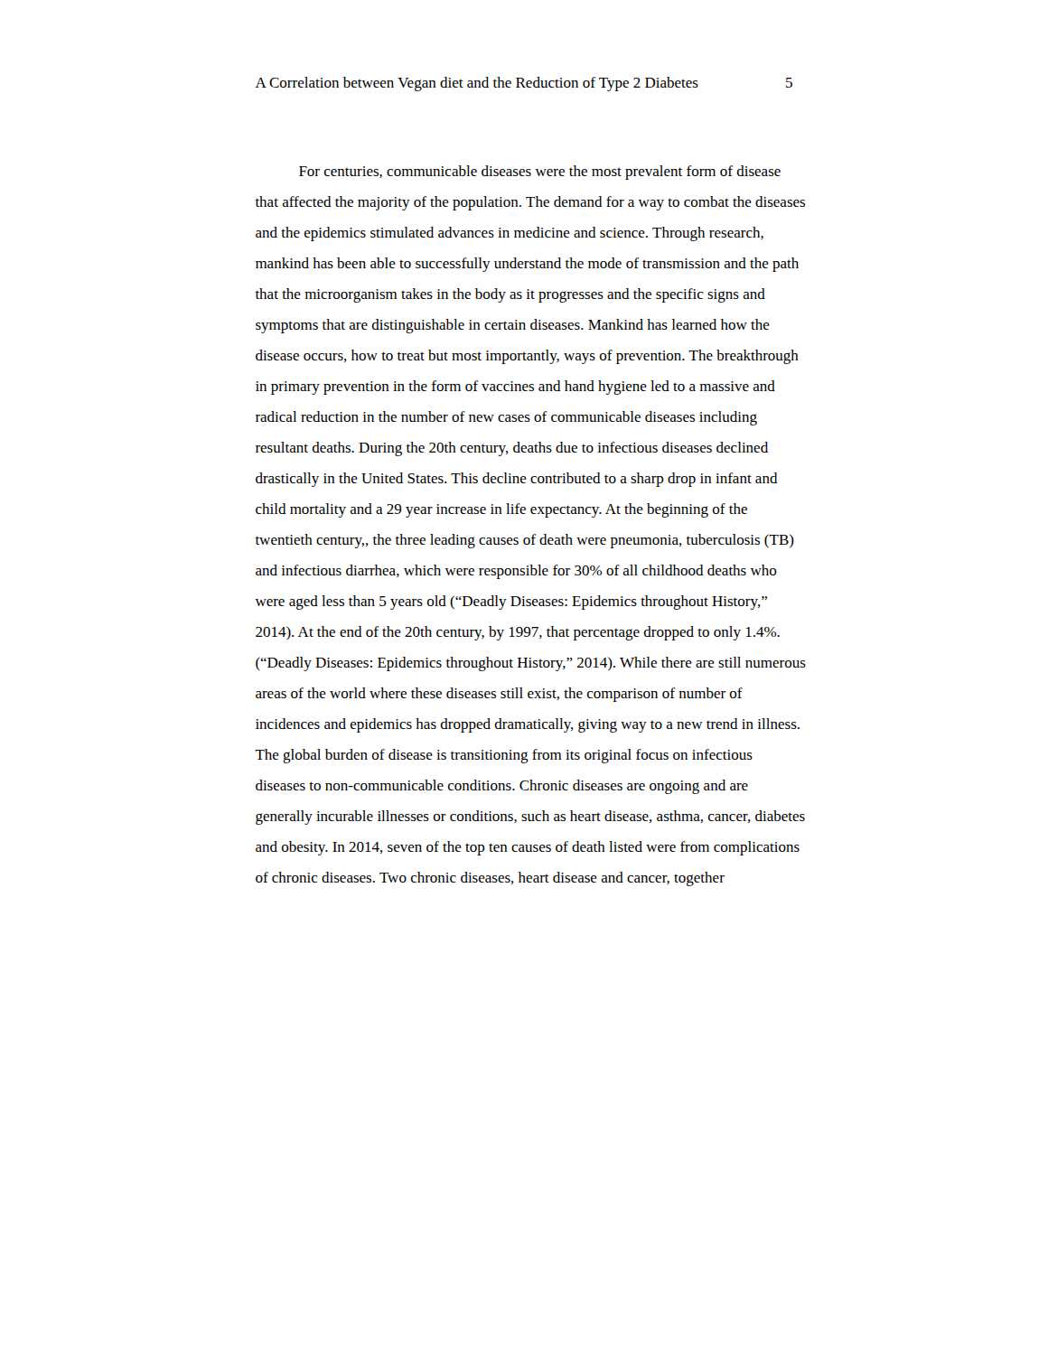A Correlation between Vegan diet and the Reduction of Type 2 Diabetes 5
For centuries, communicable diseases were the most prevalent form of disease that affected the majority of the population. The demand for a way to combat the diseases and the epidemics stimulated advances in medicine and science. Through research, mankind has been able to successfully understand the mode of transmission and the path that the microorganism takes in the body as it progresses and the specific signs and symptoms that are distinguishable in certain diseases. Mankind has learned how the disease occurs, how to treat but most importantly, ways of prevention. The breakthrough in primary prevention in the form of vaccines and hand hygiene led to a massive and radical reduction in the number of new cases of communicable diseases including resultant deaths. During the 20th century, deaths due to infectious diseases declined drastically in the United States. This decline contributed to a sharp drop in infant and child mortality and a 29 year increase in life expectancy. At the beginning of the twentieth century,, the three leading causes of death were pneumonia, tuberculosis (TB) and infectious diarrhea, which were responsible for 30% of all childhood deaths who were aged less than 5 years old (“Deadly Diseases: Epidemics throughout History,” 2014). At the end of the 20th century, by 1997, that percentage dropped to only 1.4%. (“Deadly Diseases: Epidemics throughout History,” 2014). While there are still numerous areas of the world where these diseases still exist, the comparison of number of incidences and epidemics has dropped dramatically, giving way to a new trend in illness. The global burden of disease is transitioning from its original focus on infectious diseases to non-communicable conditions. Chronic diseases are ongoing and are generally incurable illnesses or conditions, such as heart disease, asthma, cancer, diabetes and obesity. In 2014, seven of the top ten causes of death listed were from complications of chronic diseases. Two chronic diseases, heart disease and cancer, together